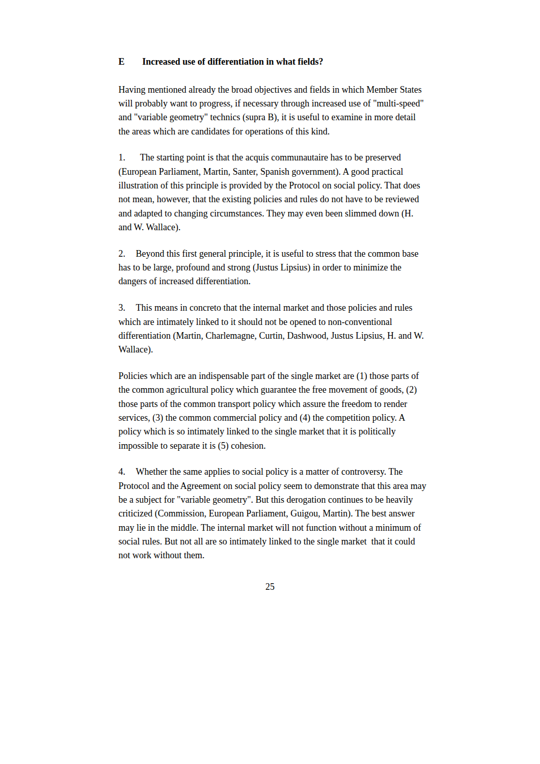EIncreased use of differentiation in what fields?
Having mentioned already the broad objectives and fields in which Member States will probably want to progress, if necessary through increased use of "multi-speed" and "variable geometry" technics (supra B), it is useful to examine in more detail the areas which are candidates for operations of this kind.
1. The starting point is that the acquis communautaire has to be preserved (European Parliament, Martin, Santer, Spanish government). A good practical illustration of this principle is provided by the Protocol on social policy. That does not mean, however, that the existing policies and rules do not have to be reviewed and adapted to changing circumstances. They may even been slimmed down (H. and W. Wallace).
2. Beyond this first general principle, it is useful to stress that the common base has to be large, profound and strong (Justus Lipsius) in order to minimize the dangers of increased differentiation.
3. This means in concreto that the internal market and those policies and rules which are intimately linked to it should not be opened to non-conventional differentiation (Martin, Charlemagne, Curtin, Dashwood, Justus Lipsius, H. and W. Wallace).
Policies which are an indispensable part of the single market are (1) those parts of the common agricultural policy which guarantee the free movement of goods, (2) those parts of the common transport policy which assure the freedom to render services, (3) the common commercial policy and (4) the competition policy. A policy which is so intimately linked to the single market that it is politically impossible to separate it is (5) cohesion.
4. Whether the same applies to social policy is a matter of controversy. The Protocol and the Agreement on social policy seem to demonstrate that this area may be a subject for "variable geometry". But this derogation continues to be heavily criticized (Commission, European Parliament, Guigou, Martin). The best answer may lie in the middle. The internal market will not function without a minimum of social rules. But not all are so intimately linked to the single market that it could not work without them.
25